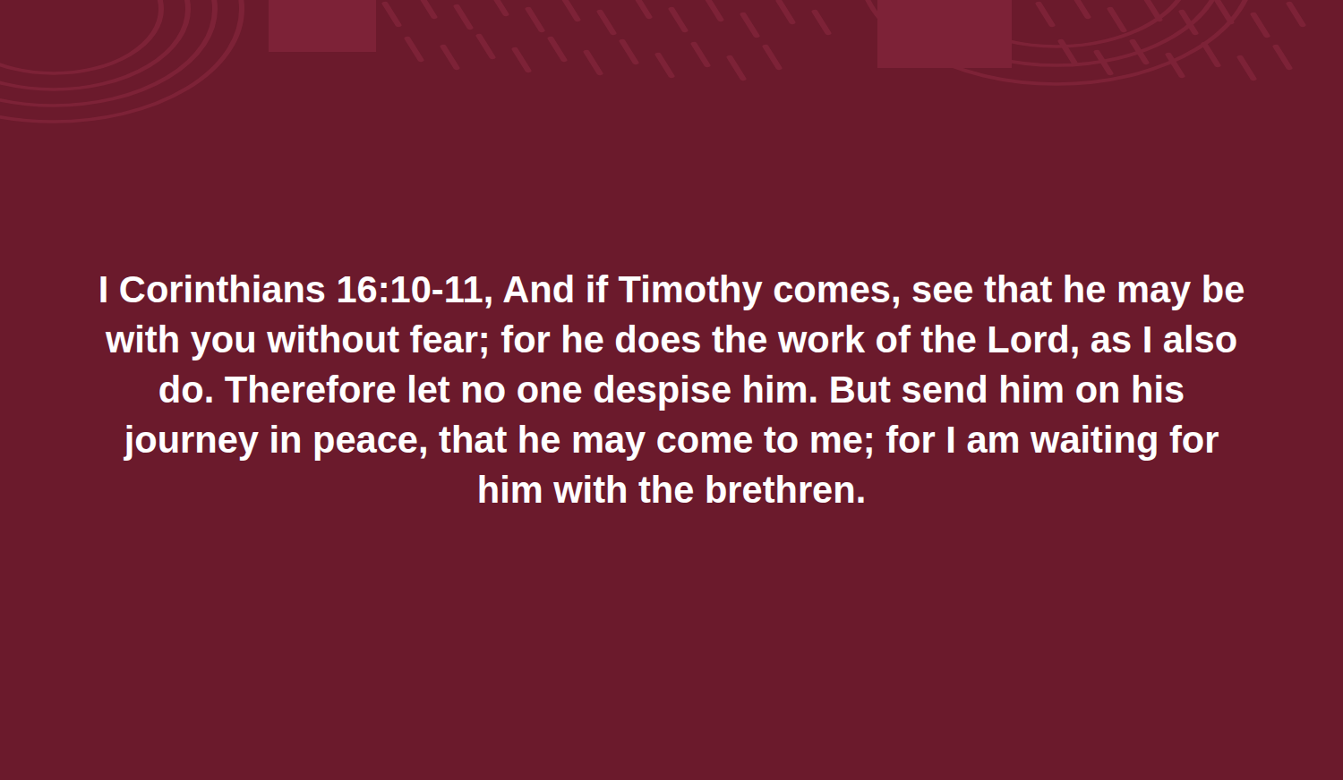I Corinthians 16:10-11, And if Timothy comes, see that he may be with you without fear; for he does the work of the Lord, as I also do. Therefore let no one despise him. But send him on his journey in peace, that he may come to me; for I am waiting for him with the brethren.